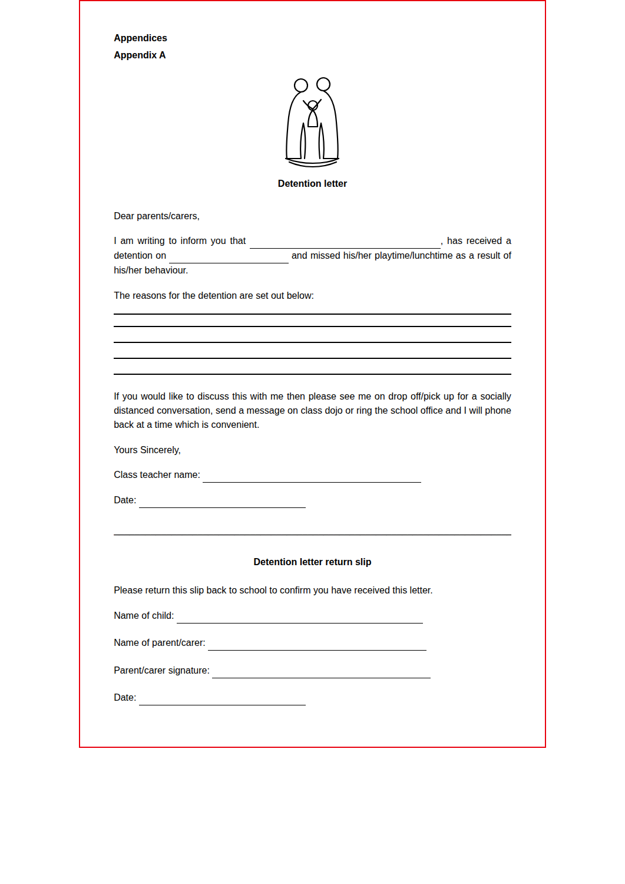Appendices
Appendix A
Detention letter
Dear parents/carers,
I am writing to inform you that , has received a detention on and missed his/her playtime/lunchtime as a result of his/her behaviour.
The reasons for the detention are set out below:
If you would like to discuss this with me then please see me on drop off/pick up for a socially distanced conversation, send a message on class dojo or ring the school office and I will phone back at a time which is convenient.
Yours Sincerely,
Class teacher name:
Date:
_______________________________________________________________________________________
Detention letter return slip
Please return this slip back to school to confirm you have received this letter.
Name of child:
Name of parent/carer:
Parent/carer signature:
Date: